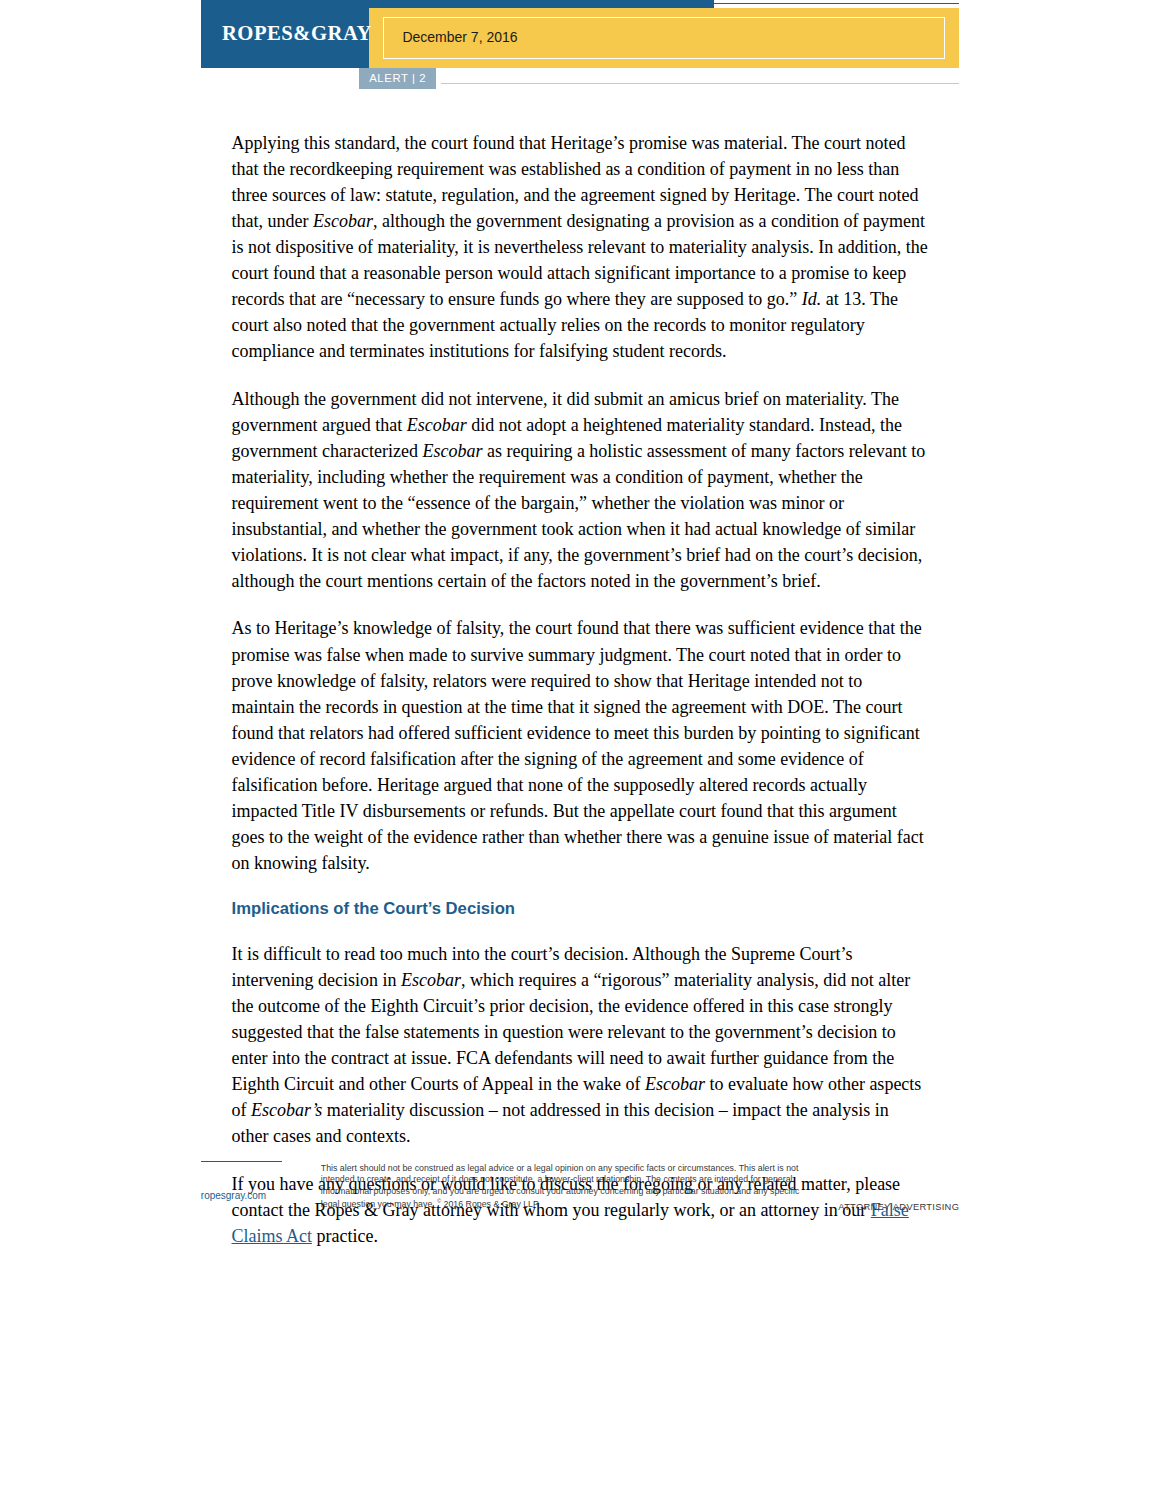ROPES&GRAY
December 7, 2016
ALERT | 2
Applying this standard, the court found that Heritage’s promise was material. The court noted that the recordkeeping requirement was established as a condition of payment in no less than three sources of law: statute, regulation, and the agreement signed by Heritage. The court noted that, under Escobar, although the government designating a provision as a condition of payment is not dispositive of materiality, it is nevertheless relevant to materiality analysis. In addition, the court found that a reasonable person would attach significant importance to a promise to keep records that are “necessary to ensure funds go where they are supposed to go.” Id. at 13. The court also noted that the government actually relies on the records to monitor regulatory compliance and terminates institutions for falsifying student records.
Although the government did not intervene, it did submit an amicus brief on materiality. The government argued that Escobar did not adopt a heightened materiality standard. Instead, the government characterized Escobar as requiring a holistic assessment of many factors relevant to materiality, including whether the requirement was a condition of payment, whether the requirement went to the “essence of the bargain,” whether the violation was minor or insubstantial, and whether the government took action when it had actual knowledge of similar violations. It is not clear what impact, if any, the government’s brief had on the court’s decision, although the court mentions certain of the factors noted in the government’s brief.
As to Heritage’s knowledge of falsity, the court found that there was sufficient evidence that the promise was false when made to survive summary judgment. The court noted that in order to prove knowledge of falsity, relators were required to show that Heritage intended not to maintain the records in question at the time that it signed the agreement with DOE. The court found that relators had offered sufficient evidence to meet this burden by pointing to significant evidence of record falsification after the signing of the agreement and some evidence of falsification before. Heritage argued that none of the supposedly altered records actually impacted Title IV disbursements or refunds. But the appellate court found that this argument goes to the weight of the evidence rather than whether there was a genuine issue of material fact on knowing falsity.
Implications of the Court’s Decision
It is difficult to read too much into the court’s decision. Although the Supreme Court’s intervening decision in Escobar, which requires a “rigorous” materiality analysis, did not alter the outcome of the Eighth Circuit’s prior decision, the evidence offered in this case strongly suggested that the false statements in question were relevant to the government’s decision to enter into the contract at issue. FCA defendants will need to await further guidance from the Eighth Circuit and other Courts of Appeal in the wake of Escobar to evaluate how other aspects of Escobar’s materiality discussion – not addressed in this decision – impact the analysis in other cases and contexts.
If you have any questions or would like to discuss the foregoing or any related matter, please contact the Ropes & Gray attorney with whom you regularly work, or an attorney in our False Claims Act practice.
ropesgray.com
This alert should not be construed as legal advice or a legal opinion on any specific facts or circumstances. This alert is not intended to create, and receipt of it does not constitute, a lawyer-client relationship. The contents are intended for general informational purposes only, and you are urged to consult your attorney concerning any particular situation and any specific legal question you may have. © 2016 Ropes & Gray LLP
ATTORNEY ADVERTISING